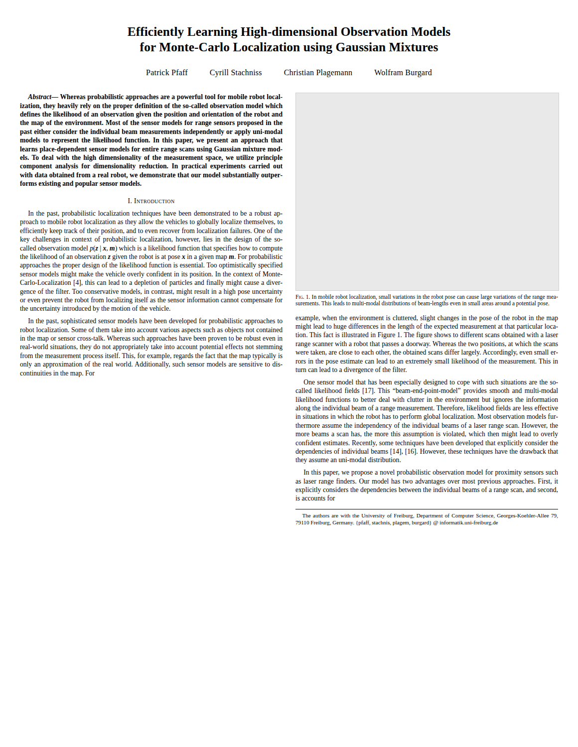Efficiently Learning High-dimensional Observation Models
for Monte-Carlo Localization using Gaussian Mixtures
Patrick Pfaff Cyrill Stachniss Christian Plagemann Wolfram Burgard
Abstract— Whereas probabilistic approaches are a powerful tool for mobile robot localization, they heavily rely on the proper definition of the so-called observation model which defines the likelihood of an observation given the position and orientation of the robot and the map of the environment. Most of the sensor models for range sensors proposed in the past either consider the individual beam measurements independently or apply uni-modal models to represent the likelihood function. In this paper, we present an approach that learns place-dependent sensor models for entire range scans using Gaussian mixture models. To deal with the high dimensionality of the measurement space, we utilize principle component analysis for dimensionality reduction. In practical experiments carried out with data obtained from a real robot, we demonstrate that our model substantially outperforms existing and popular sensor models.
I. Introduction
In the past, probabilistic localization techniques have been demonstrated to be a robust approach to mobile robot localization as they allow the vehicles to globally localize themselves, to efficiently keep track of their position, and to even recover from localization failures. One of the key challenges in context of probabilistic localization, however, lies in the design of the so-called observation model p(z | x, m) which is a likelihood function that specifies how to compute the likelihood of an observation z given the robot is at pose x in a given map m. For probabilistic approaches the proper design of the likelihood function is essential. Too optimistically specified sensor models might make the vehicle overly confident in its position. In the context of Monte-Carlo-Localization [4], this can lead to a depletion of particles and finally might cause a divergence of the filter. Too conservative models, in contrast, might result in a high pose uncertainty or even prevent the robot from localizing itself as the sensor information cannot compensate for the uncertainty introduced by the motion of the vehicle.
In the past, sophisticated sensor models have been developed for probabilistic approaches to robot localization. Some of them take into account various aspects such as objects not contained in the map or sensor cross-talk. Whereas such approaches have been proven to be robust even in real-world situations, they do not appropriately take into account potential effects not stemming from the measurement process itself. This, for example, regards the fact that the map typically is only an approximation of the real world. Additionally, such sensor models are sensitive to discontinuities in the map. For
Fig. 1. In mobile robot localization, small variations in the robot pose can cause large variations of the range measurements. This leads to multi-modal distributions of beam-lengths even in small areas around a potential pose.
example, when the environment is cluttered, slight changes in the pose of the robot in the map might lead to huge differences in the length of the expected measurement at that particular location. This fact is illustrated in Figure 1. The figure shows to different scans obtained with a laser range scanner with a robot that passes a doorway. Whereas the two positions, at which the scans were taken, are close to each other, the obtained scans differ largely. Accordingly, even small errors in the pose estimate can lead to an extremely small likelihood of the measurement. This in turn can lead to a divergence of the filter.
One sensor model that has been especially designed to cope with such situations are the so-called likelihood fields [17]. This “beam-end-point-model” provides smooth and multi-modal likelihood functions to better deal with clutter in the environment but ignores the information along the individual beam of a range measurement. Therefore, likelihood fields are less effective in situations in which the robot has to perform global localization. Most observation models furthermore assume the independency of the individual beams of a laser range scan. However, the more beams a scan has, the more this assumption is violated, which then might lead to overly confident estimates. Recently, some techniques have been developed that explicitly consider the dependencies of individual beams [14], [16]. However, these techniques have the drawback that they assume an uni-modal distribution.
In this paper, we propose a novel probabilistic observation model for proximity sensors such as laser range finders. Our model has two advantages over most previous approaches. First, it explicitly considers the dependencies between the individual beams of a range scan, and second, is accounts for
The authors are with the University of Freiburg, Department of Computer Science, Georges-Koehler-Allee 79, 79110 Freiburg, Germany. {pfaff, stachnis, plagem, burgard} @ informatik.uni-freiburg.de